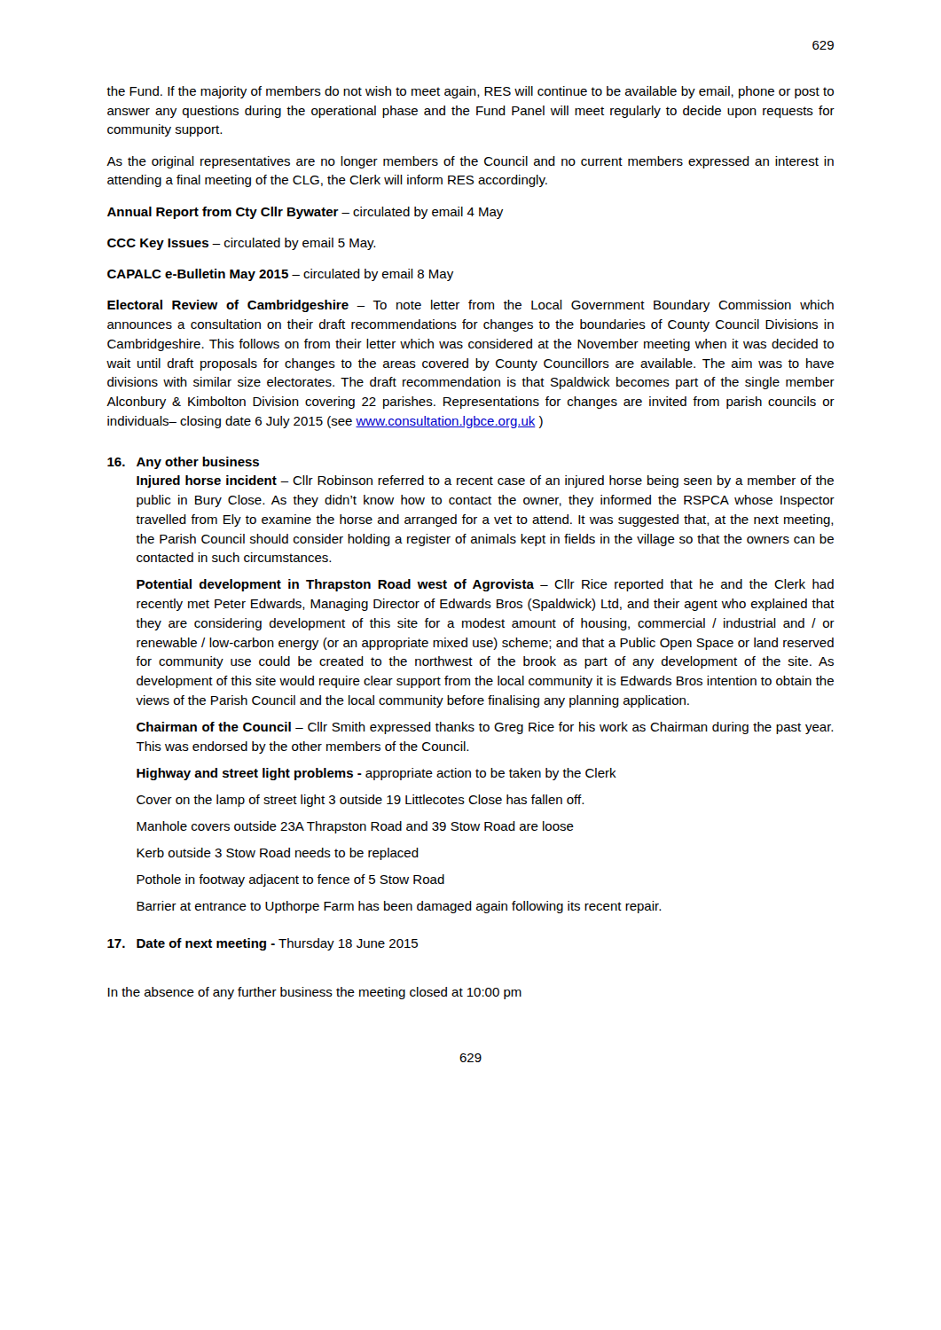629
the Fund. If the majority of members do not wish to meet again, RES will continue to be available by email, phone or post to answer any questions during the operational phase and the Fund Panel will meet regularly to decide upon requests for community support.
As the original representatives are no longer members of the Council and no current members expressed an interest in attending a final meeting of the CLG, the Clerk will inform RES accordingly.
Annual Report from Cty Cllr Bywater – circulated by email 4 May
CCC Key Issues – circulated by email 5 May.
CAPALC e-Bulletin May 2015 – circulated by email 8 May
Electoral Review of Cambridgeshire – To note letter from the Local Government Boundary Commission which announces a consultation on their draft recommendations for changes to the boundaries of County Council Divisions in Cambridgeshire. This follows on from their letter which was considered at the November meeting when it was decided to wait until draft proposals for changes to the areas covered by County Councillors are available. The aim was to have divisions with similar size electorates. The draft recommendation is that Spaldwick becomes part of the single member Alconbury & Kimbolton Division covering 22 parishes. Representations for changes are invited from parish councils or individuals– closing date 6 July 2015 (see www.consultation.lgbce.org.uk )
16. Any other business
Injured horse incident – Cllr Robinson referred to a recent case of an injured horse being seen by a member of the public in Bury Close. As they didn’t know how to contact the owner, they informed the RSPCA whose Inspector travelled from Ely to examine the horse and arranged for a vet to attend. It was suggested that, at the next meeting, the Parish Council should consider holding a register of animals kept in fields in the village so that the owners can be contacted in such circumstances.
Potential development in Thrapston Road west of Agrovista – Cllr Rice reported that he and the Clerk had recently met Peter Edwards, Managing Director of Edwards Bros (Spaldwick) Ltd, and their agent who explained that they are considering development of this site for a modest amount of housing, commercial / industrial and / or renewable / low-carbon energy (or an appropriate mixed use) scheme; and that a Public Open Space or land reserved for community use could be created to the northwest of the brook as part of any development of the site. As development of this site would require clear support from the local community it is Edwards Bros intention to obtain the views of the Parish Council and the local community before finalising any planning application.
Chairman of the Council – Cllr Smith expressed thanks to Greg Rice for his work as Chairman during the past year. This was endorsed by the other members of the Council.
Highway and street light problems - appropriate action to be taken by the Clerk
Cover on the lamp of street light 3 outside 19 Littlecotes Close has fallen off.
Manhole covers outside 23A Thrapston Road and 39 Stow Road are loose
Kerb outside 3 Stow Road needs to be replaced
Pothole in footway adjacent to fence of 5 Stow Road
Barrier at entrance to Upthorpe Farm has been damaged again following its recent repair.
17. Date of next meeting - Thursday 18 June 2015
In the absence of any further business the meeting closed at 10:00 pm
629